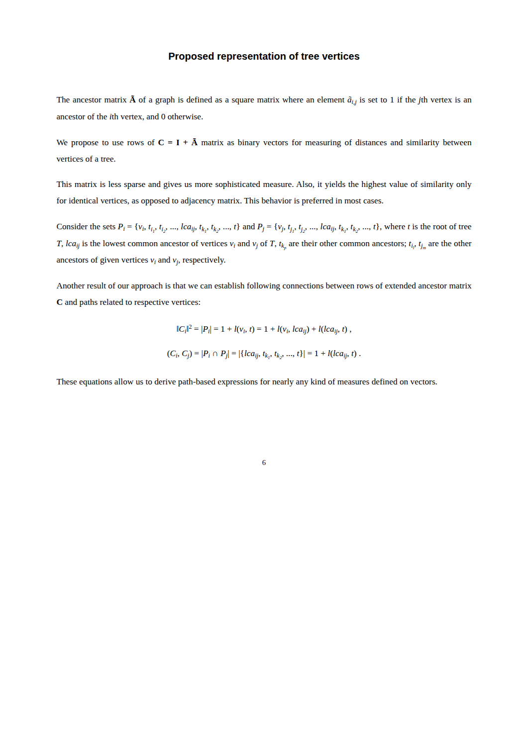Proposed representation of tree vertices
The ancestor matrix Ã of a graph is defined as a square matrix where an element ãi,j is set to 1 if the jth vertex is an ancestor of the ith vertex, and 0 otherwise.
We propose to use rows of C = I + Ã matrix as binary vectors for measuring of distances and similarity between vertices of a tree.
This matrix is less sparse and gives us more sophisticated measure. Also, it yields the highest value of similarity only for identical vertices, as opposed to adjacency matrix. This behavior is preferred in most cases.
Consider the sets Pi = {vi, ti1, ti2, ..., lcaij, tk1, tk2, ..., t} and Pj = {vj, tj1, tj2, ..., lcaij, tk1, tk2, ..., t}, where t is the root of tree T, lcaij is the lowest common ancestor of vertices vi and vj of T, tkp are their other common ancestors; til, tjm are the other ancestors of given vertices vi and vj, respectively.
Another result of our approach is that we can establish following connections between rows of extended ancestor matrix C and paths related to respective vertices:
‖Ci‖2 = |Pi| = 1 + l(vi, t) = 1 + l(vi, lcaij) + l(lcaij, t) ,
(Ci, Cj) = |Pi ∩ Pj| = |{lcaij, tk1, tk2, ..., t}| = 1 + l(lcaij, t) .
These equations allow us to derive path-based expressions for nearly any kind of measures defined on vectors.
6